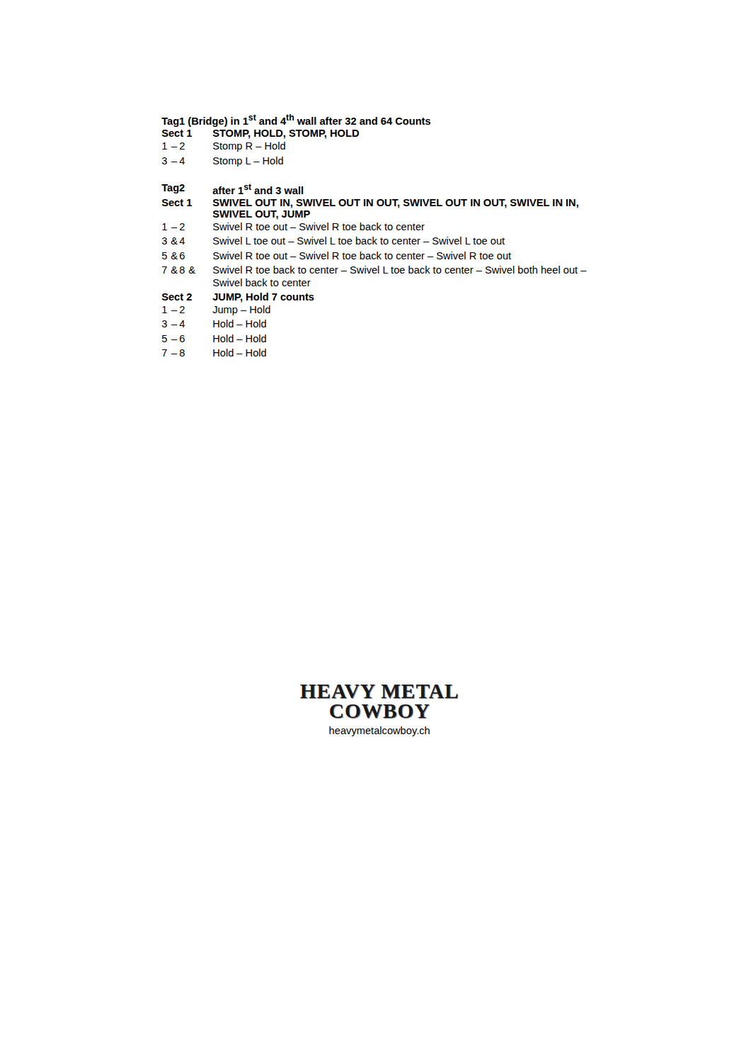Tag1 (Bridge) in 1st and 4th wall after 32 and 64 Counts
Sect 1 STOMP, HOLD, STOMP, HOLD
1–2 Stomp R – Hold
3–4 Stomp L – Hold
Tag2 after 1st and 3 wall
Sect 1 SWIVEL OUT IN, SWIVEL OUT IN OUT, SWIVEL OUT IN OUT, SWIVEL IN IN, SWIVEL OUT, JUMP
1–2 Swivel R toe out – Swivel R toe back to center
3&4 Swivel L toe out – Swivel L toe back to center – Swivel L toe out
5&6 Swivel R toe out – Swivel R toe back to center – Swivel R toe out
7&8& Swivel R toe back to center – Swivel L toe back to center – Swivel both heel out – Swivel back to center
Sect 2 JUMP, Hold 7 counts
1–2 Jump – Hold
3–4 Hold – Hold
5–6 Hold – Hold
7–8 Hold – Hold
HEAVY METAL COWBOY
heavymetalcowboy.ch